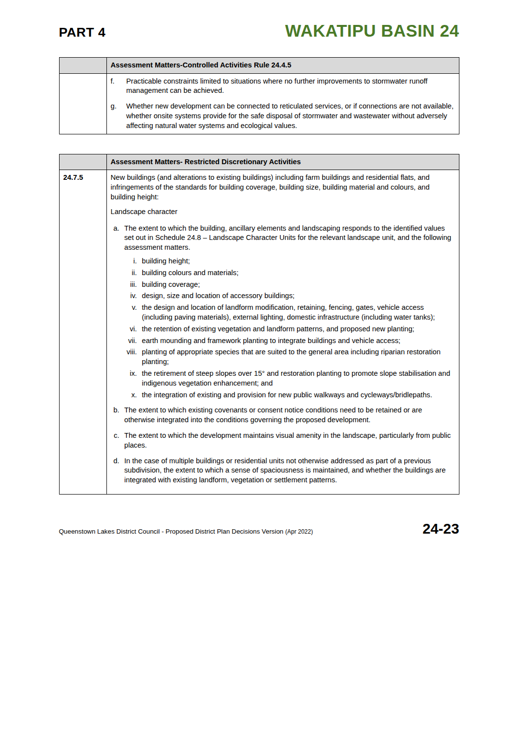PART 4
WAKATIPU BASIN 24
| | Assessment Matters-Controlled Activities Rule 24.4.5 |
| --- | --- |
| | / f. / Practicable constraints limited to situations where no further improvements to stormwater runoff management can be achieved. / / g. / Whether new development can be connected to reticulated services, or if connections are not available, whether onsite systems provide for the safe disposal of stormwater and wastewater without adversely affecting natural water systems and ecological values. / |
| | Assessment Matters- Restricted Discretionary Activities |
| --- | --- |
| 24.7.5 | New buildings (and alterations to existing buildings) including farm buildings and residential flats, and infringements of the standards for building coverage, building size, building material and colours, and building height: Landscape character The extent to which the building, ancillary elements and landscaping responds to the identified values set out in Schedule 24.8 – Landscape Character Units for the relevant landscape unit, and the following assessment matters. building height; building colours and materials; building coverage; design, size and location of accessory buildings; the design and location of landform modification, retaining, fencing, gates, vehicle access (including paving materials), external lighting, domestic infrastructure (including water tanks); the retention of existing vegetation and landform patterns, and proposed new planting; earth mounding and framework planting to integrate buildings and vehicle access; planting of appropriate species that are suited to the general area including riparian restoration planting; the retirement of steep slopes over 15° and restoration planting to promote slope stabilisation and indigenous vegetation enhancement; and the integration of existing and provision for new public walkways and cycleways/bridlepaths. The extent to which existing covenants or consent notice conditions need to be retained or are otherwise integrated into the conditions governing the proposed development. The extent to which the development maintains visual amenity in the landscape, particularly from public places. In the case of multiple buildings or residential units not otherwise addressed as part of a previous subdivision, the extent to which a sense of spaciousness is maintained, and whether the buildings are integrated with existing landform, vegetation or settlement patterns. |
Queenstown Lakes District Council - Proposed District Plan Decisions Version (Apr 2022)
24-23